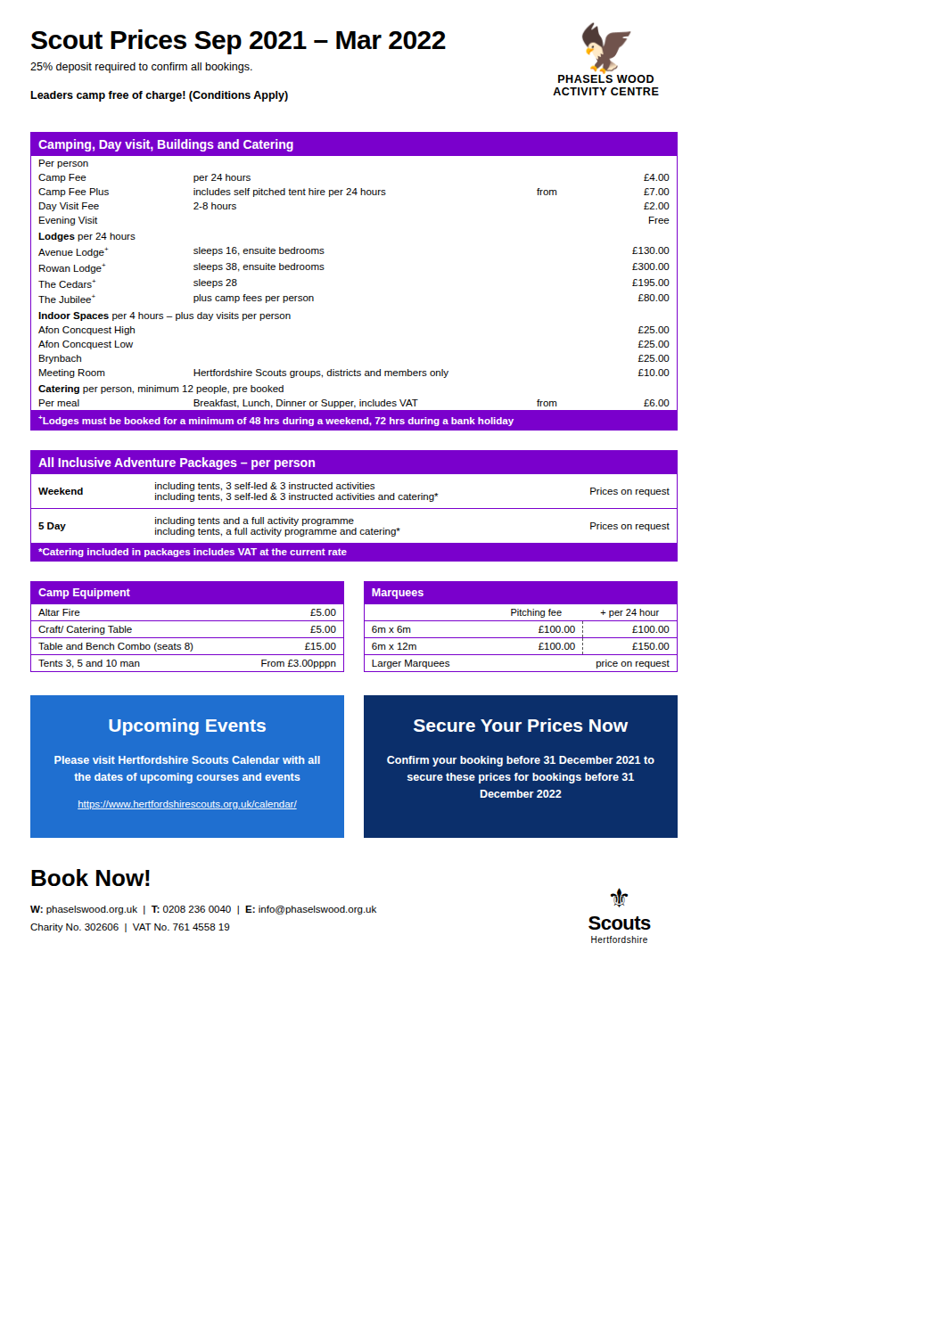🦅
PHASELS WOOD
ACTIVITY CENTRE
Scout Prices Sep 2021 – Mar 2022
25% deposit required to confirm all bookings.
Leaders camp free of charge! (Conditions Apply)
Camping, Day visit, Buildings and Catering
| Per person | | | |
| Camp Fee | per 24 hours | | £4.00 |
| Camp Fee Plus | includes self pitched tent hire per 24 hours | from | £7.00 |
| Day Visit Fee | 2-8 hours | | £2.00 |
| Evening Visit | | | Free |
| Lodges per 24 hours |
| Avenue Lodge + | sleeps 16, ensuite bedrooms | | £130.00 |
| Rowan Lodge + | sleeps 38, ensuite bedrooms | | £300.00 |
| The Cedars + | sleeps 28 | | £195.00 |
| The Jubilee + | plus camp fees per person | | £80.00 |
| Indoor Spaces per 4 hours – plus day visits per person |
| Afon Concquest High | | | £25.00 |
| Afon Concquest Low | | | £25.00 |
| Brynbach | | | £25.00 |
| Meeting Room | Hertfordshire Scouts groups, districts and members only | | £10.00 |
| Catering per person, minimum 12 people, pre booked |
| Per meal | Breakfast, Lunch, Dinner or Supper, includes VAT | from | £6.00 |
+Lodges must be booked for a minimum of 48 hrs during a weekend, 72 hrs during a bank holiday
All Inclusive Adventure Packages – per person
| Weekend | including tents, 3 self-led & 3 instructed activities including tents, 3 self-led & 3 instructed activities and catering* | Prices on request |
| 5 Day | including tents and a full activity programme including tents, a full activity programme and catering* | Prices on request |
*Catering included in packages includes VAT at the current rate
Camp Equipment
| Altar Fire | £5.00 |
| Craft/ Catering Table | £5.00 |
| Table and Bench Combo (seats 8) | £15.00 |
| Tents 3, 5 and 10 man | From £3.00pppn |
Marquees
| | Pitching fee | + per 24 hour |
| --- | --- | --- |
| 6m x 6m | £100.00 | £100.00 |
| 6m x 12m | £100.00 | £150.00 |
| Larger Marquees | price on request |
Upcoming Events
Please visit Hertfordshire Scouts Calendar with all the dates of upcoming courses and events
https://www.hertfordshirescouts.org.uk/calendar/
Secure Your Prices Now
Confirm your booking before 31 December 2021 to secure these prices for bookings before 31 December 2022
⚜
Scouts
Hertfordshire
Book Now!
W: phaselswood.org.uk | T: 0208 236 0040 | E: info@phaselswood.org.uk
Charity No. 302606 | VAT No. 761 4558 19